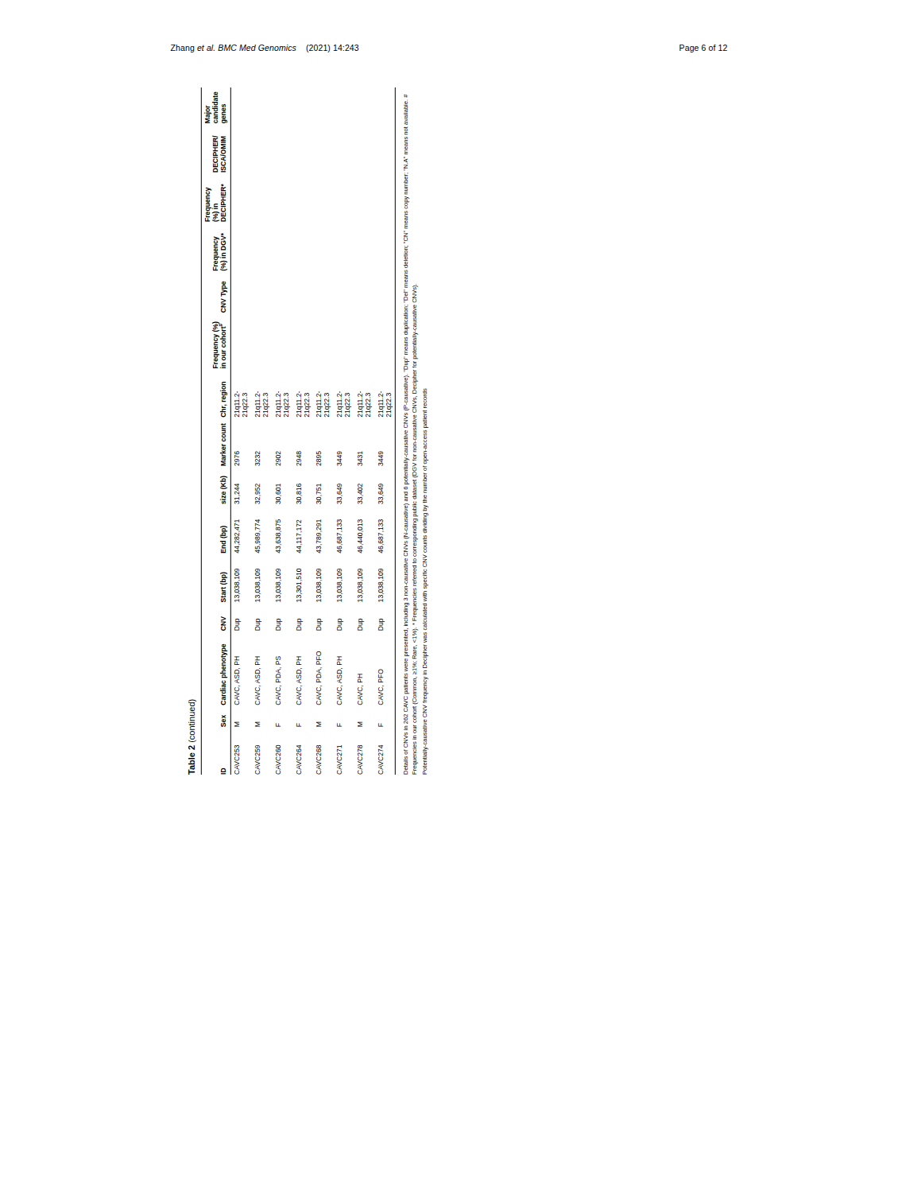Zhang et al. BMC Med Genomics (2021) 14:243
Page 6 of 12
Table 2 (continued)
| ID | Sex | Cardiac phenotype | CNV | Start (bp) | End (bp) | size (Kb) | Marker count | Chr, region | Frequency (%) in our cohort # | CNV Type | Frequency (%) in DGV* | Frequency (%) in DECIPHER* | DECIPHER/ ISCA/OMIM | Major candidate genes |
| --- | --- | --- | --- | --- | --- | --- | --- | --- | --- | --- | --- | --- | --- | --- |
| CAVC253 | M | CAVC, ASD, PH | Dup | 13,038,109 | 44,282,471 | 31,244 | 2976 | 21q11.2-21q22.3 | | | | | | |
| CAVC259 | M | CAVC, ASD, PH | Dup | 13,038,109 | 45,989,774 | 32,952 | 3232 | 21q11.2-21q22.3 | | | | | | |
| CAVC260 | F | CAVC, PDA, PS | Dup | 13,038,109 | 43,638,875 | 30,601 | 2902 | 21q11.2-21q22.3 | | | | | | |
| CAVC264 | F | CAVC, ASD, PH | Dup | 13,301,510 | 44,117,172 | 30,816 | 2948 | 21q11.2-21q22.3 | | | | | | |
| CAVC268 | M | CAVC, PDA, PFO | Dup | 13,038,109 | 43,789,291 | 30,751 | 2895 | 21q11.2-21q22.3 | | | | | | |
| CAVC271 | F | CAVC, ASD, PH | Dup | 13,038,109 | 46,687,133 | 33,649 | 3449 | 21q11.2-21q22.3 | | | | | | |
| CAVC278 | M | CAVC, PH | Dup | 13,038,109 | 46,440,013 | 33,402 | 3431 | 21q11.2-21q22.3 | | | | | | |
| CAVC274 | F | CAVC, PFO | Dup | 13,038,109 | 46,687,133 | 33,649 | 3449 | 21q11.2-21q22.3 | | | | | | |
Details of CNVs in 262 CAVC patients were presented, including 3 non-causative CNVs (N-causative) and 6 potentially-causative CNVs (P-causative). "Dup" means duplication; "Del" means deletion; "CN" means copy number; "N.A" means not available. # Frequencies in our cohort (Common, ≥1%; Rare, <1%). * Frequencies referred to corresponding public dataset (DGV for non-causative CNVs, Decipher for potentially-causative CNVs).
Potentially-causative CNV frequency in Decipher was calculated with specific CNV counts dividing by the number of open-access patient records